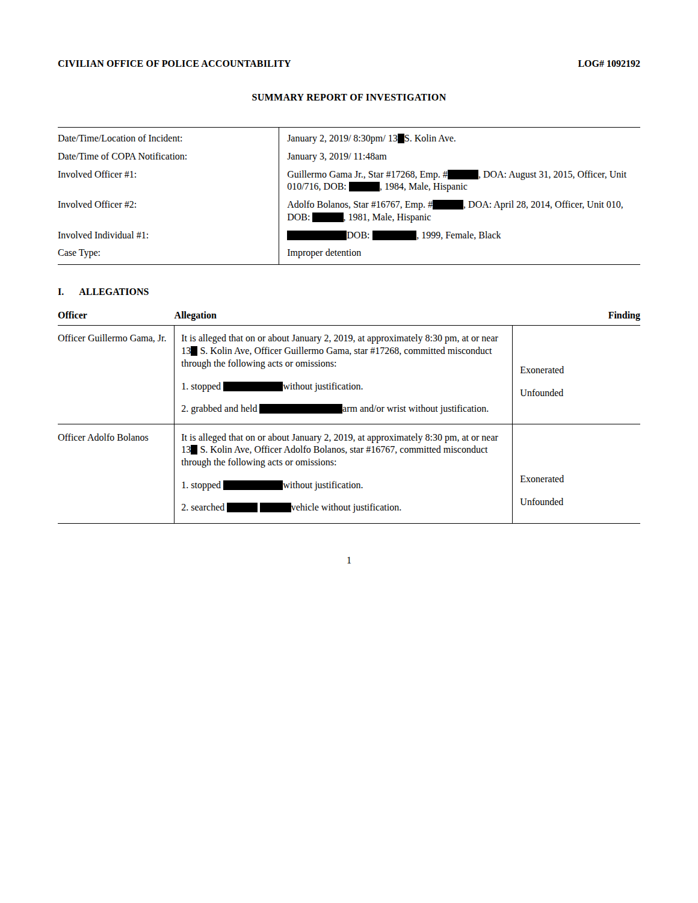CIVILIAN OFFICE OF POLICE ACCOUNTABILITY LOG# 1092192
SUMMARY REPORT OF INVESTIGATION
| Date/Time/Location of Incident: | January 2, 2019/ 8:30pm/ 13 S. Kolin Ave. |
| Date/Time of COPA Notification: | January 3, 2019/ 11:48am |
| Involved Officer #1: | Guillermo Gama Jr., Star #17268, Emp. # , DOA: August 31, 2015, Officer, Unit 010/716, DOB: , 1984, Male, Hispanic |
| Involved Officer #2: | Adolfo Bolanos, Star #16767, Emp. # , DOA: April 28, 2014, Officer, Unit 010, DOB: , 1981, Male, Hispanic |
| Involved Individual #1: | DOB: , 1999, Female, Black |
| Case Type: | Improper detention |
I. ALLEGATIONS
| Officer | Allegation | Finding |
| --- | --- | --- |
| Officer Guillermo Gama, Jr. | It is alleged that on or about January 2, 2019, at approximately 8:30 pm, at or near 13 S. Kolin Ave, Officer Guillermo Gama, star #17268, committed misconduct through the following acts or omissions: 1. stopped without justification. 2. grabbed and held arm and/or wrist without justification. | Exonerated Unfounded |
| Officer Adolfo Bolanos | It is alleged that on or about January 2, 2019, at approximately 8:30 pm, at or near 13 S. Kolin Ave, Officer Adolfo Bolanos, star #16767, committed misconduct through the following acts or omissions: 1. stopped without justification. 2. searched vehicle without justification. | Exonerated Unfounded |
1